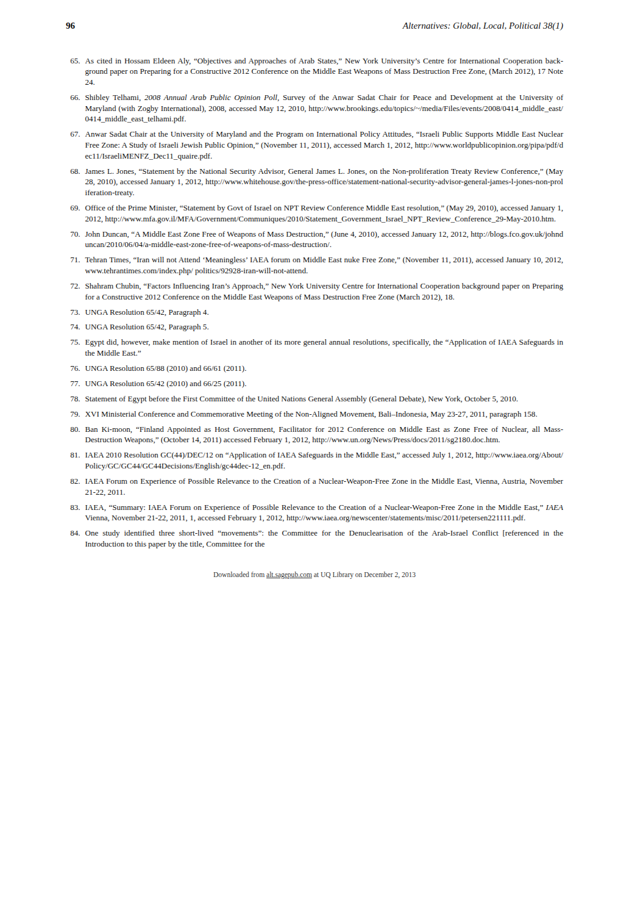96 Alternatives: Global, Local, Political 38(1)
65. As cited in Hossam Eldeen Aly, “Objectives and Approaches of Arab States,” New York University’s Centre for International Cooperation background paper on Preparing for a Constructive 2012 Conference on the Middle East Weapons of Mass Destruction Free Zone, (March 2012), 17 Note 24.
66. Shibley Telhami, 2008 Annual Arab Public Opinion Poll, Survey of the Anwar Sadat Chair for Peace and Development at the University of Maryland (with Zogby International), 2008, accessed May 12, 2010, http://www.brookings.edu/topics/~/media/Files/events/2008/0414_middle_east/0414_middle_east_telhami.pdf.
67. Anwar Sadat Chair at the University of Maryland and the Program on International Policy Attitudes, “Israeli Public Supports Middle East Nuclear Free Zone: A Study of Israeli Jewish Public Opinion,” (November 11, 2011), accessed March 1, 2012, http://www.worldpublicopinion.org/pipa/pdf/dec11/IsraeliMENFZ_Dec11_quaire.pdf.
68. James L. Jones, “Statement by the National Security Advisor, General James L. Jones, on the Non-proliferation Treaty Review Conference,” (May 28, 2010), accessed January 1, 2012, http://www.whitehouse.gov/the-press-office/statement-national-security-advisor-general-james-l-jones-non-proliferation-treaty.
69. Office of the Prime Minister, “Statement by Govt of Israel on NPT Review Conference Middle East resolution,” (May 29, 2010), accessed January 1, 2012, http://www.mfa.gov.il/MFA/Government/Communiques/2010/Statement_Government_Israel_NPT_Review_Conference_29-May-2010.htm.
70. John Duncan, “A Middle East Zone Free of Weapons of Mass Destruction,” (June 4, 2010), accessed January 12, 2012, http://blogs.fco.gov.uk/johnduncan/2010/06/04/a-middle-east-zone-free-of-weapons-of-mass-destruction/.
71. Tehran Times, “Iran will not Attend ‘Meaningless’ IAEA forum on Middle East nuke Free Zone,” (November 11, 2011), accessed January 10, 2012, www.tehrantimes.com/index.php/ politics/92928-iran-will-not-attend.
72. Shahram Chubin, “Factors Influencing Iran’s Approach,” New York University Centre for International Cooperation background paper on Preparing for a Constructive 2012 Conference on the Middle East Weapons of Mass Destruction Free Zone (March 2012), 18.
73. UNGA Resolution 65/42, Paragraph 4.
74. UNGA Resolution 65/42, Paragraph 5.
75. Egypt did, however, make mention of Israel in another of its more general annual resolutions, specifically, the “Application of IAEA Safeguards in the Middle East.”
76. UNGA Resolution 65/88 (2010) and 66/61 (2011).
77. UNGA Resolution 65/42 (2010) and 66/25 (2011).
78. Statement of Egypt before the First Committee of the United Nations General Assembly (General Debate), New York, October 5, 2010.
79. XVI Ministerial Conference and Commemorative Meeting of the Non-Aligned Movement, Bali–Indonesia, May 23-27, 2011, paragraph 158.
80. Ban Ki-moon, “Finland Appointed as Host Government, Facilitator for 2012 Conference on Middle East as Zone Free of Nuclear, all Mass-Destruction Weapons,” (October 14, 2011) accessed February 1, 2012, http://www.un.org/News/Press/docs/2011/sg2180.doc.htm.
81. IAEA 2010 Resolution GC(44)/DEC/12 on “Application of IAEA Safeguards in the Middle East,” accessed July 1, 2012, http://www.iaea.org/About/Policy/GC/GC44/GC44Decisions/English/gc44dec-12_en.pdf.
82. IAEA Forum on Experience of Possible Relevance to the Creation of a Nuclear-Weapon-Free Zone in the Middle East, Vienna, Austria, November 21-22, 2011.
83. IAEA, “Summary: IAEA Forum on Experience of Possible Relevance to the Creation of a Nuclear-Weapon-Free Zone in the Middle East,” IAEA Vienna, November 21-22, 2011, 1, accessed February 1, 2012, http://www.iaea.org/newscenter/statements/misc/2011/petersen221111.pdf.
84. One study identified three short-lived “movements”: the Committee for the Denuclearisation of the Arab-Israel Conflict [referenced in the Introduction to this paper by the title, Committee for the
Downloaded from alt.sagepub.com at UQ Library on December 2, 2013